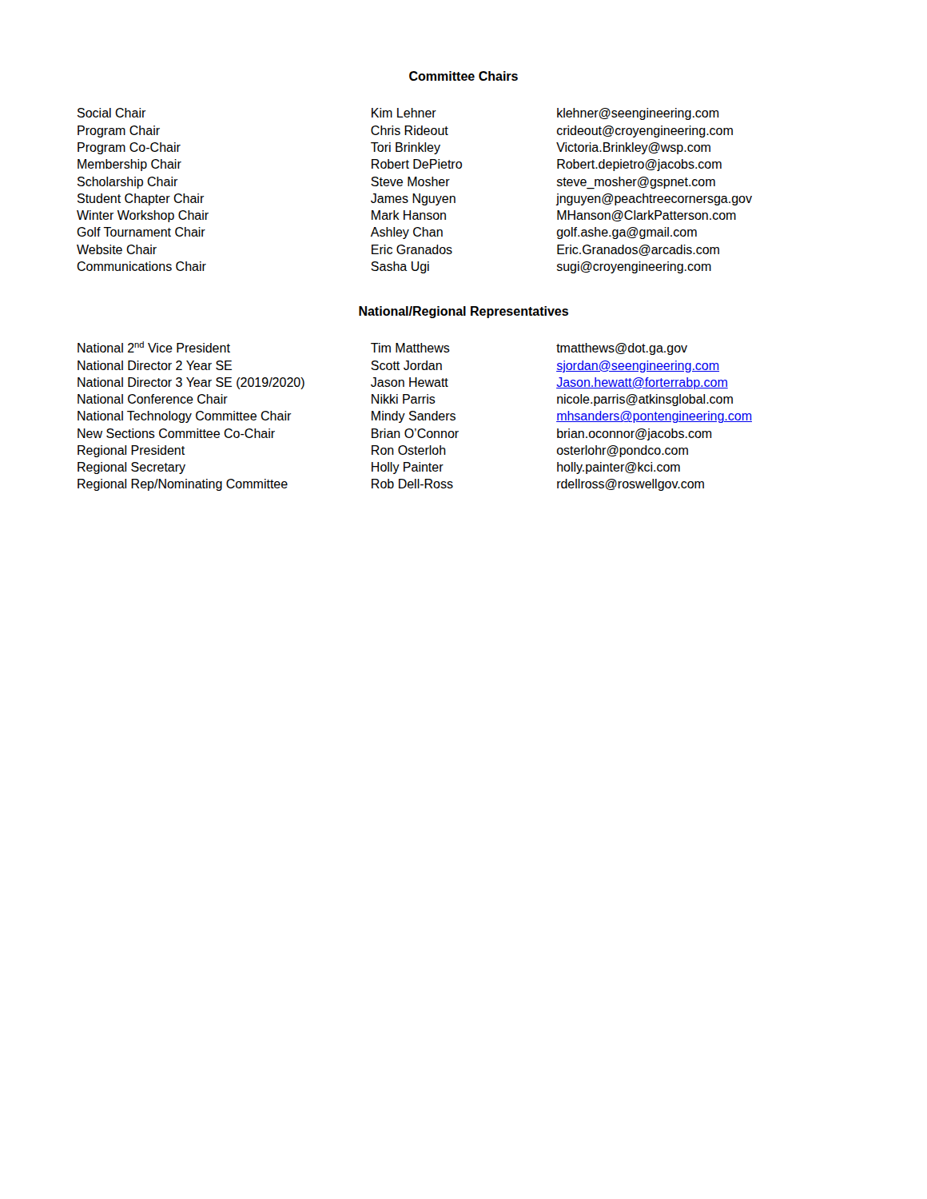Committee Chairs
| Social Chair | Kim Lehner | klehner@seengineering.com |
| Program Chair | Chris Rideout | crideout@croyengineering.com |
| Program Co-Chair | Tori Brinkley | Victoria.Brinkley@wsp.com |
| Membership Chair | Robert DePietro | Robert.depietro@jacobs.com |
| Scholarship Chair | Steve Mosher | steve_mosher@gspnet.com |
| Student Chapter Chair | James Nguyen | jnguyen@peachtreecornersga.gov |
| Winter Workshop Chair | Mark Hanson | MHanson@ClarkPatterson.com |
| Golf Tournament Chair | Ashley Chan | golf.ashe.ga@gmail.com |
| Website Chair | Eric Granados | Eric.Granados@arcadis.com |
| Communications Chair | Sasha Ugi | sugi@croyengineering.com |
National/Regional Representatives
| National 2 nd Vice President | Tim Matthews | tmatthews@dot.ga.gov |
| National Director 2 Year SE | Scott Jordan | sjordan@seengineering.com |
| National Director 3 Year SE (2019/2020) | Jason Hewatt | Jason.hewatt@forterrabp.com |
| National Conference Chair | Nikki Parris | nicole.parris@atkinsglobal.com |
| National Technology Committee Chair | Mindy Sanders | mhsanders@pontengineering.com |
| New Sections Committee Co-Chair | Brian O’Connor | brian.oconnor@jacobs.com |
| Regional President | Ron Osterloh | osterlohr@pondco.com |
| Regional Secretary | Holly Painter | holly.painter@kci.com |
| Regional Rep/Nominating Committee | Rob Dell-Ross | rdellross@roswellgov.com |